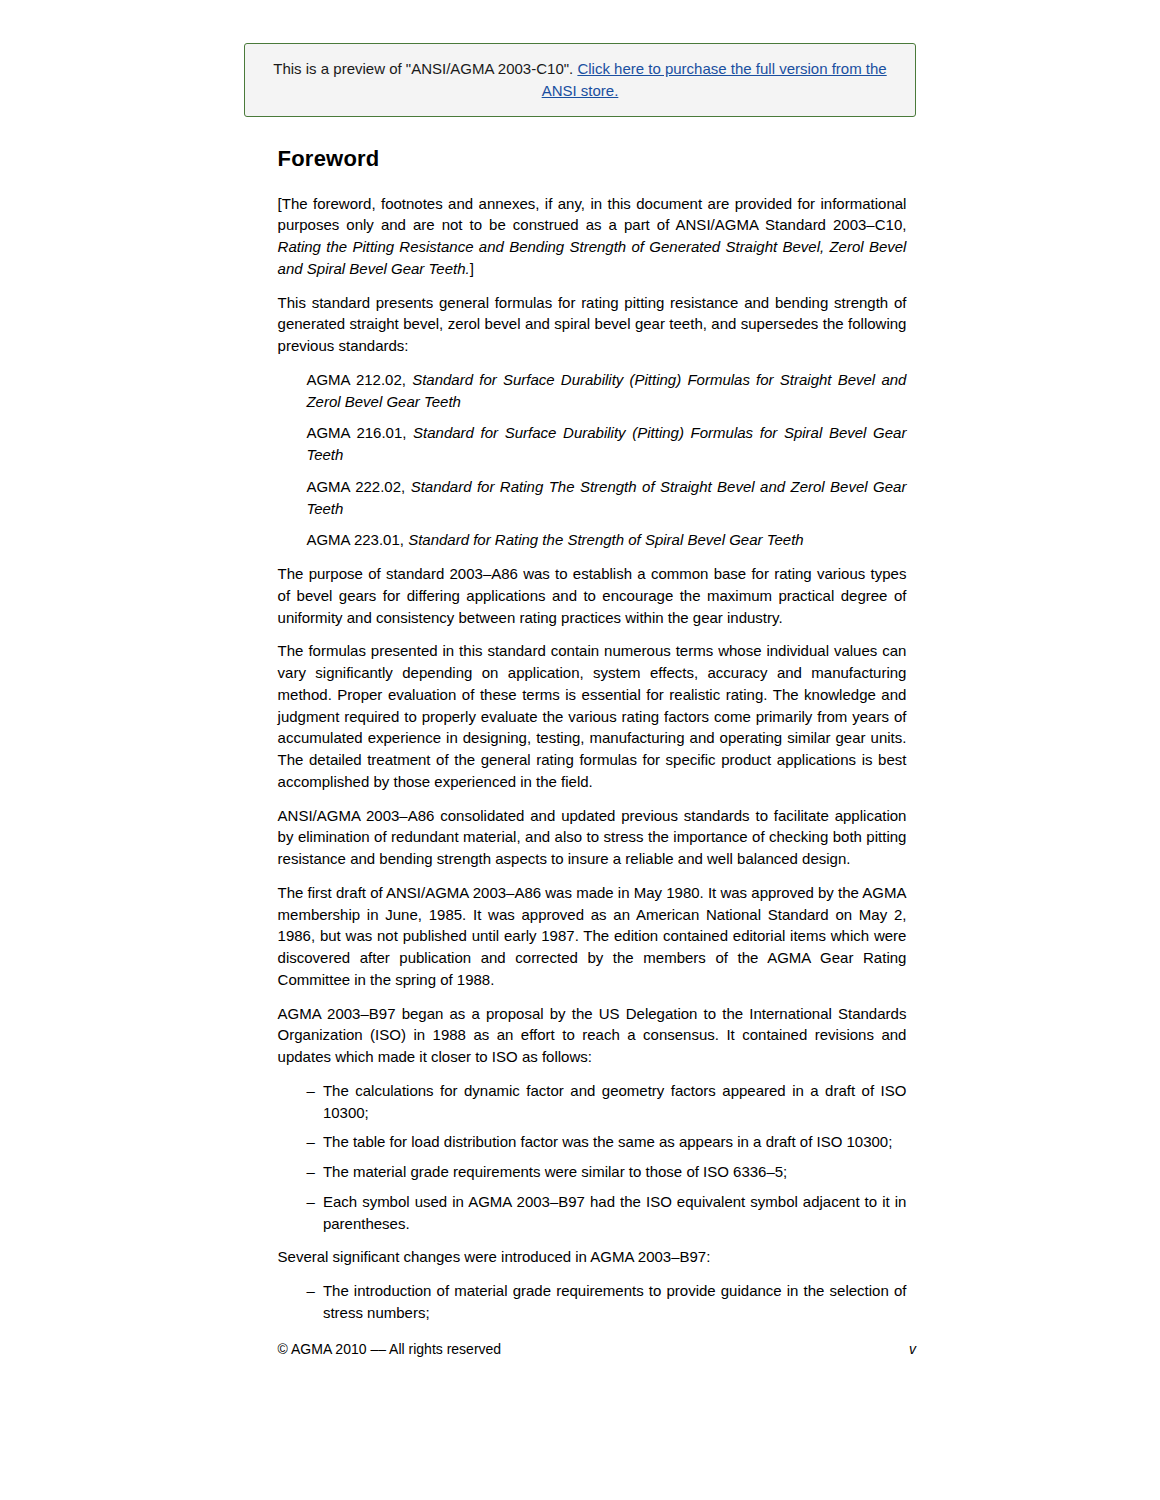This is a preview of "ANSI/AGMA 2003-C10". Click here to purchase the full version from the ANSI store.
Foreword
[The foreword, footnotes and annexes, if any, in this document are provided for informational purposes only and are not to be construed as a part of ANSI/AGMA Standard 2003–C10, Rating the Pitting Resistance and Bending Strength of Generated Straight Bevel, Zerol Bevel and Spiral Bevel Gear Teeth.]
This standard presents general formulas for rating pitting resistance and bending strength of generated straight bevel, zerol bevel and spiral bevel gear teeth, and supersedes the following previous standards:
AGMA 212.02, Standard for Surface Durability (Pitting) Formulas for Straight Bevel and Zerol Bevel Gear Teeth
AGMA 216.01, Standard for Surface Durability (Pitting) Formulas for Spiral Bevel Gear Teeth
AGMA 222.02, Standard for Rating The Strength of Straight Bevel and Zerol Bevel Gear Teeth
AGMA 223.01, Standard for Rating the Strength of Spiral Bevel Gear Teeth
The purpose of standard 2003–A86 was to establish a common base for rating various types of bevel gears for differing applications and to encourage the maximum practical degree of uniformity and consistency between rating practices within the gear industry.
The formulas presented in this standard contain numerous terms whose individual values can vary significantly depending on application, system effects, accuracy and manufacturing method. Proper evaluation of these terms is essential for realistic rating. The knowledge and judgment required to properly evaluate the various rating factors come primarily from years of accumulated experience in designing, testing, manufacturing and operating similar gear units. The detailed treatment of the general rating formulas for specific product applications is best accomplished by those experienced in the field.
ANSI/AGMA 2003–A86 consolidated and updated previous standards to facilitate application by elimination of redundant material, and also to stress the importance of checking both pitting resistance and bending strength aspects to insure a reliable and well balanced design.
The first draft of ANSI/AGMA 2003–A86 was made in May 1980. It was approved by the AGMA membership in June, 1985. It was approved as an American National Standard on May 2, 1986, but was not published until early 1987. The edition contained editorial items which were discovered after publication and corrected by the members of the AGMA Gear Rating Committee in the spring of 1988.
AGMA 2003–B97 began as a proposal by the US Delegation to the International Standards Organization (ISO) in 1988 as an effort to reach a consensus. It contained revisions and updates which made it closer to ISO as follows:
The calculations for dynamic factor and geometry factors appeared in a draft of ISO 10300;
The table for load distribution factor was the same as appears in a draft of ISO 10300;
The material grade requirements were similar to those of ISO 6336–5;
Each symbol used in AGMA 2003–B97 had the ISO equivalent symbol adjacent to it in parentheses.
Several significant changes were introduced in AGMA 2003–B97:
The introduction of material grade requirements to provide guidance in the selection of stress numbers;
© AGMA 2010 –– All rights reserved
v